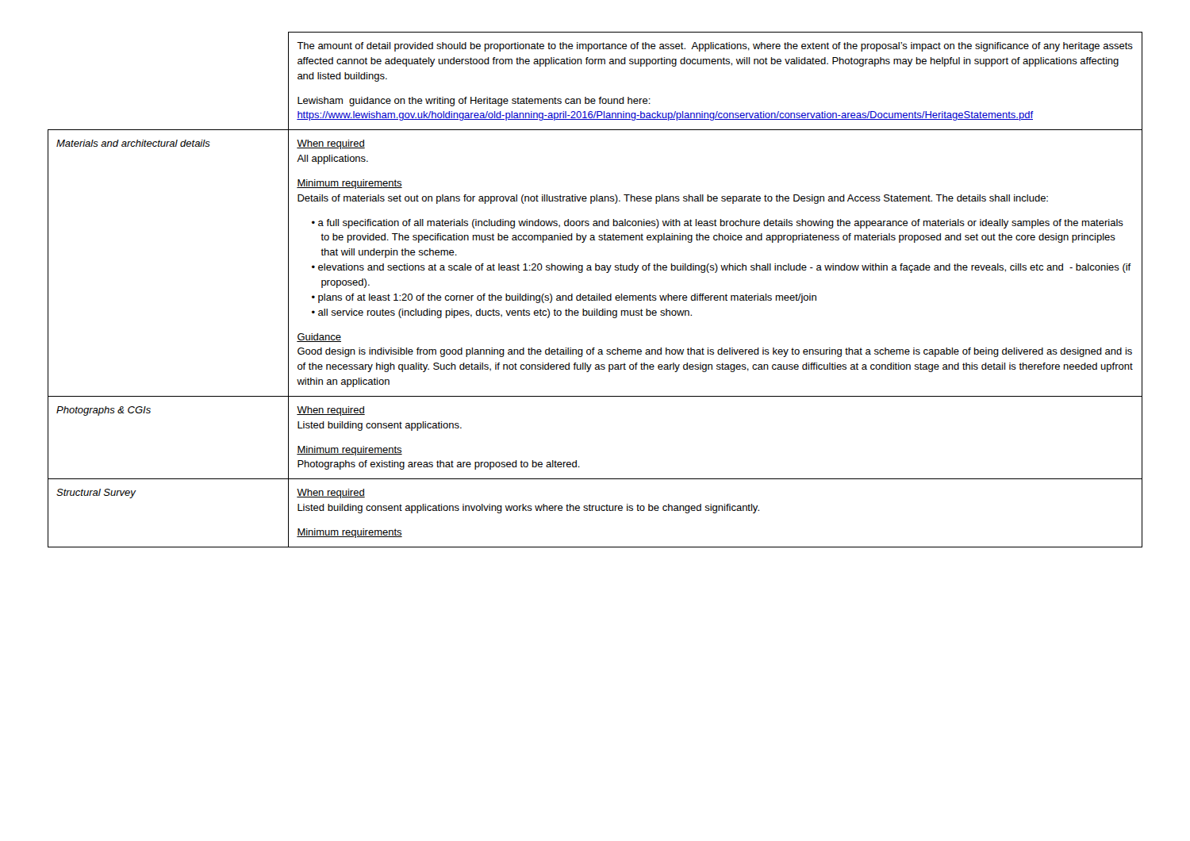| | The amount of detail provided should be proportionate to the importance of the asset. Applications, where the extent of the proposal’s impact on the significance of any heritage assets affected cannot be adequately understood from the application form and supporting documents, will not be validated. Photographs may be helpful in support of applications affecting and listed buildings. Lewisham guidance on the writing of Heritage statements can be found here: https://www.lewisham.gov.uk/holdingarea/old-planning-april-2016/Planning-backup/planning/conservation/conservation-areas/Documents/HeritageStatements.pdf |
| Materials and architectural details | When required All applications. Minimum requirements Details of materials set out on plans for approval (not illustrative plans). These plans shall be separate to the Design and Access Statement. The details shall include: • a full specification of all materials (including windows, doors and balconies) with at least brochure details showing the appearance of materials or ideally samples of the materials to be provided. The specification must be accompanied by a statement explaining the choice and appropriateness of materials proposed and set out the core design principles that will underpin the scheme. • elevations and sections at a scale of at least 1:20 showing a bay study of the building(s) which shall include - a window within a façade and the reveals, cills etc and - balconies (if proposed). • plans of at least 1:20 of the corner of the building(s) and detailed elements where different materials meet/join • all service routes (including pipes, ducts, vents etc) to the building must be shown. Guidance Good design is indivisible from good planning and the detailing of a scheme and how that is delivered is key to ensuring that a scheme is capable of being delivered as designed and is of the necessary high quality. Such details, if not considered fully as part of the early design stages, can cause difficulties at a condition stage and this detail is therefore needed upfront within an application |
| Photographs & CGIs | When required Listed building consent applications. Minimum requirements Photographs of existing areas that are proposed to be altered. |
| Structural Survey | When required Listed building consent applications involving works where the structure is to be changed significantly. Minimum requirements |